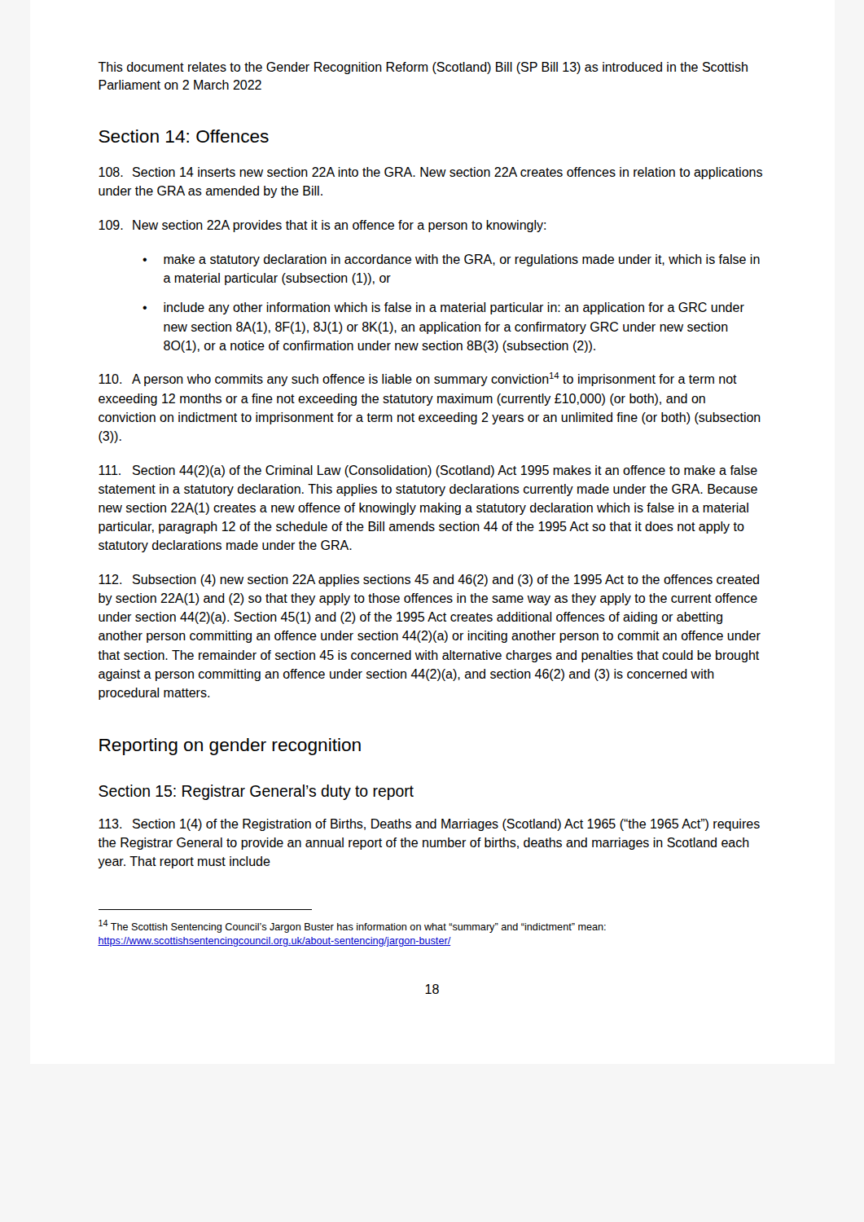This document relates to the Gender Recognition Reform (Scotland) Bill (SP Bill 13) as introduced in the Scottish Parliament on 2 March 2022
Section 14: Offences
108. Section 14 inserts new section 22A into the GRA. New section 22A creates offences in relation to applications under the GRA as amended by the Bill.
109. New section 22A provides that it is an offence for a person to knowingly:
make a statutory declaration in accordance with the GRA, or regulations made under it, which is false in a material particular (subsection (1)), or
include any other information which is false in a material particular in: an application for a GRC under new section 8A(1), 8F(1), 8J(1) or 8K(1), an application for a confirmatory GRC under new section 8O(1), or a notice of confirmation under new section 8B(3) (subsection (2)).
110. A person who commits any such offence is liable on summary conviction14 to imprisonment for a term not exceeding 12 months or a fine not exceeding the statutory maximum (currently £10,000) (or both), and on conviction on indictment to imprisonment for a term not exceeding 2 years or an unlimited fine (or both) (subsection (3)).
111. Section 44(2)(a) of the Criminal Law (Consolidation) (Scotland) Act 1995 makes it an offence to make a false statement in a statutory declaration. This applies to statutory declarations currently made under the GRA. Because new section 22A(1) creates a new offence of knowingly making a statutory declaration which is false in a material particular, paragraph 12 of the schedule of the Bill amends section 44 of the 1995 Act so that it does not apply to statutory declarations made under the GRA.
112. Subsection (4) new section 22A applies sections 45 and 46(2) and (3) of the 1995 Act to the offences created by section 22A(1) and (2) so that they apply to those offences in the same way as they apply to the current offence under section 44(2)(a). Section 45(1) and (2) of the 1995 Act creates additional offences of aiding or abetting another person committing an offence under section 44(2)(a) or inciting another person to commit an offence under that section. The remainder of section 45 is concerned with alternative charges and penalties that could be brought against a person committing an offence under section 44(2)(a), and section 46(2) and (3) is concerned with procedural matters.
Reporting on gender recognition
Section 15: Registrar General’s duty to report
113. Section 1(4) of the Registration of Births, Deaths and Marriages (Scotland) Act 1965 (“the 1965 Act”) requires the Registrar General to provide an annual report of the number of births, deaths and marriages in Scotland each year. That report must include
14 The Scottish Sentencing Council’s Jargon Buster has information on what “summary” and “indictment” mean: https://www.scottishsentencingcouncil.org.uk/about-sentencing/jargon-buster/
18